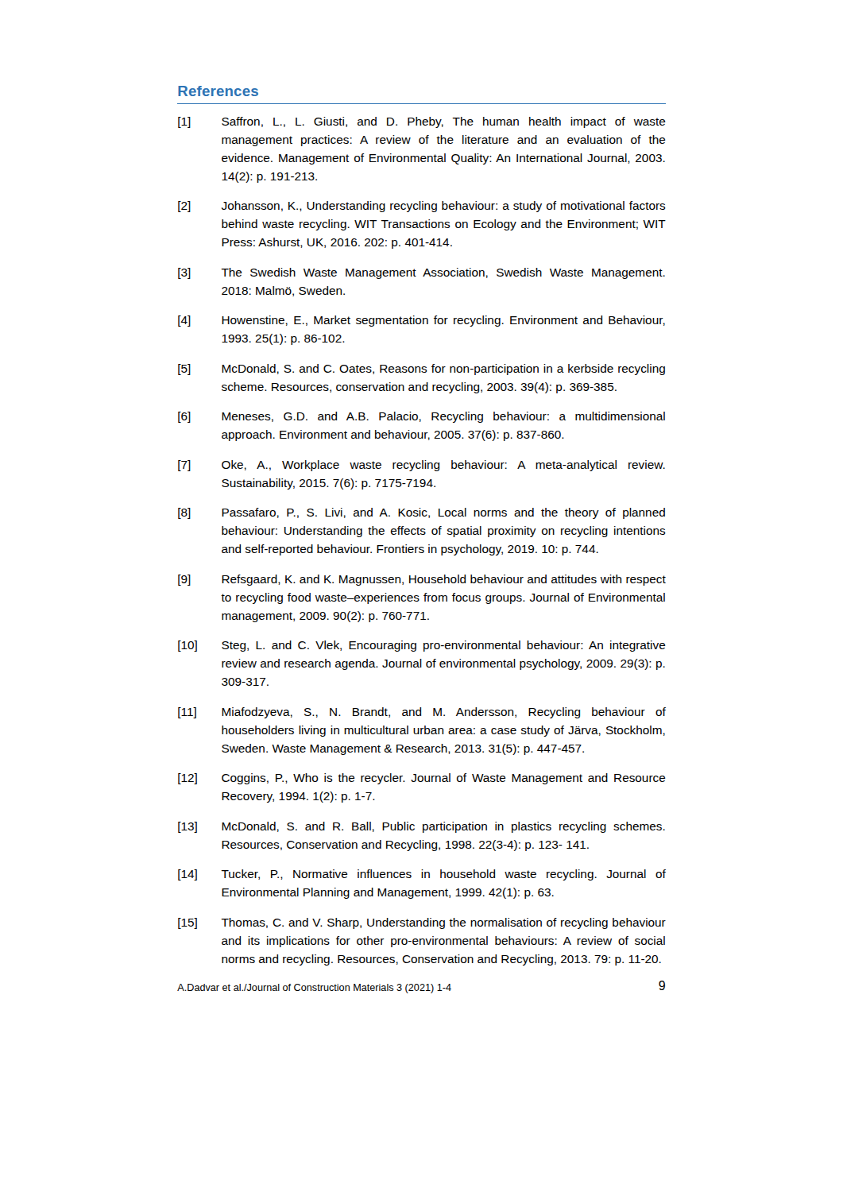References
[1] Saffron, L., L. Giusti, and D. Pheby, The human health impact of waste management practices: A review of the literature and an evaluation of the evidence. Management of Environmental Quality: An International Journal, 2003. 14(2): p. 191-213.
[2] Johansson, K., Understanding recycling behaviour: a study of motivational factors behind waste recycling. WIT Transactions on Ecology and the Environment; WIT Press: Ashurst, UK, 2016. 202: p. 401-414.
[3] The Swedish Waste Management Association, Swedish Waste Management. 2018: Malmö, Sweden.
[4] Howenstine, E., Market segmentation for recycling. Environment and Behaviour, 1993. 25(1): p. 86-102.
[5] McDonald, S. and C. Oates, Reasons for non-participation in a kerbside recycling scheme. Resources, conservation and recycling, 2003. 39(4): p. 369-385.
[6] Meneses, G.D. and A.B. Palacio, Recycling behaviour: a multidimensional approach. Environment and behaviour, 2005. 37(6): p. 837-860.
[7] Oke, A., Workplace waste recycling behaviour: A meta-analytical review. Sustainability, 2015. 7(6): p. 7175-7194.
[8] Passafaro, P., S. Livi, and A. Kosic, Local norms and the theory of planned behaviour: Understanding the effects of spatial proximity on recycling intentions and self-reported behaviour. Frontiers in psychology, 2019. 10: p. 744.
[9] Refsgaard, K. and K. Magnussen, Household behaviour and attitudes with respect to recycling food waste–experiences from focus groups. Journal of Environmental management, 2009. 90(2): p. 760-771.
[10] Steg, L. and C. Vlek, Encouraging pro-environmental behaviour: An integrative review and research agenda. Journal of environmental psychology, 2009. 29(3): p. 309-317.
[11] Miafodzyeva, S., N. Brandt, and M. Andersson, Recycling behaviour of householders living in multicultural urban area: a case study of Järva, Stockholm, Sweden. Waste Management & Research, 2013. 31(5): p. 447-457.
[12] Coggins, P., Who is the recycler. Journal of Waste Management and Resource Recovery, 1994. 1(2): p. 1-7.
[13] McDonald, S. and R. Ball, Public participation in plastics recycling schemes. Resources, Conservation and Recycling, 1998. 22(3-4): p. 123- 141.
[14] Tucker, P., Normative influences in household waste recycling. Journal of Environmental Planning and Management, 1999. 42(1): p. 63.
[15] Thomas, C. and V. Sharp, Understanding the normalisation of recycling behaviour and its implications for other pro-environmental behaviours: A review of social norms and recycling. Resources, Conservation and Recycling, 2013. 79: p. 11-20.
A.Dadvar et al./Journal of Construction Materials 3 (2021) 1-4 9